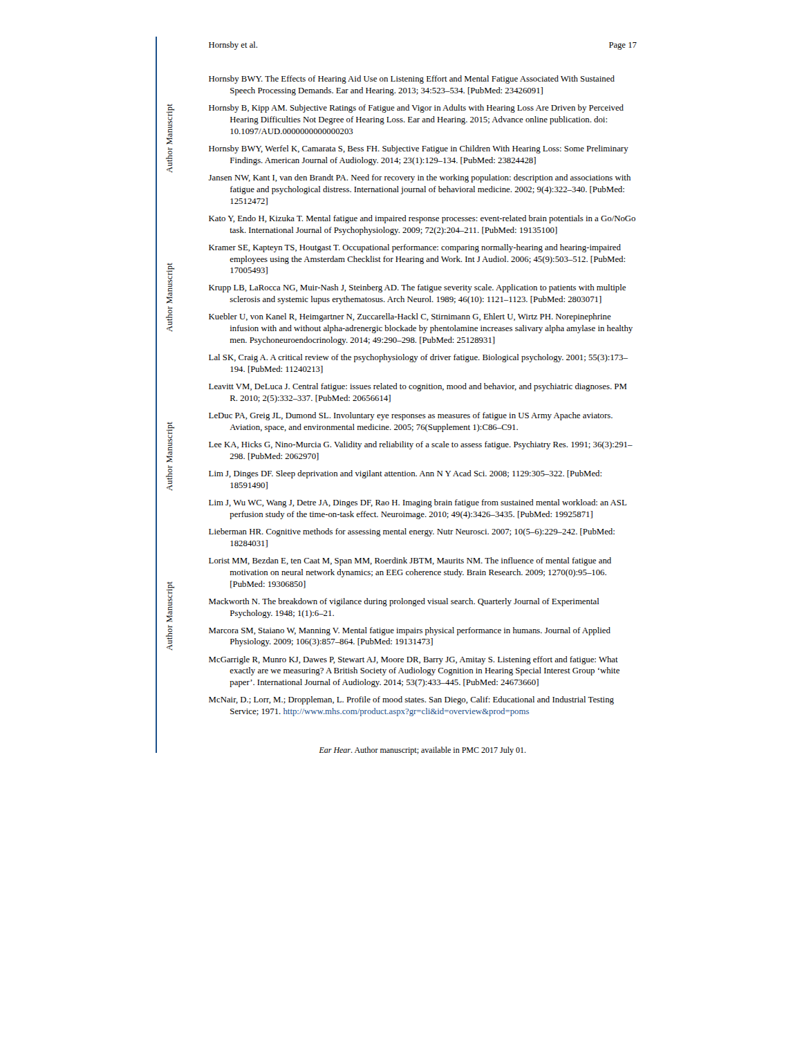Author Manuscript Author Manuscript Author Manuscript Author Manuscript
Hornsby et al. Page 17
Hornsby BWY. The Effects of Hearing Aid Use on Listening Effort and Mental Fatigue Associated With Sustained Speech Processing Demands. Ear and Hearing. 2013; 34:523–534. [PubMed: 23426091]
Hornsby B, Kipp AM. Subjective Ratings of Fatigue and Vigor in Adults with Hearing Loss Are Driven by Perceived Hearing Difficulties Not Degree of Hearing Loss. Ear and Hearing. 2015; Advance online publication. doi: 10.1097/AUD.0000000000000203
Hornsby BWY, Werfel K, Camarata S, Bess FH. Subjective Fatigue in Children With Hearing Loss: Some Preliminary Findings. American Journal of Audiology. 2014; 23(1):129–134. [PubMed: 23824428]
Jansen NW, Kant I, van den Brandt PA. Need for recovery in the working population: description and associations with fatigue and psychological distress. International journal of behavioral medicine. 2002; 9(4):322–340. [PubMed: 12512472]
Kato Y, Endo H, Kizuka T. Mental fatigue and impaired response processes: event-related brain potentials in a Go/NoGo task. International Journal of Psychophysiology. 2009; 72(2):204–211. [PubMed: 19135100]
Kramer SE, Kapteyn TS, Houtgast T. Occupational performance: comparing normally-hearing and hearing-impaired employees using the Amsterdam Checklist for Hearing and Work. Int J Audiol. 2006; 45(9):503–512. [PubMed: 17005493]
Krupp LB, LaRocca NG, Muir-Nash J, Steinberg AD. The fatigue severity scale. Application to patients with multiple sclerosis and systemic lupus erythematosus. Arch Neurol. 1989; 46(10): 1121–1123. [PubMed: 2803071]
Kuebler U, von Kanel R, Heimgartner N, Zuccarella-Hackl C, Stirnimann G, Ehlert U, Wirtz PH. Norepinephrine infusion with and without alpha-adrenergic blockade by phentolamine increases salivary alpha amylase in healthy men. Psychoneuroendocrinology. 2014; 49:290–298. [PubMed: 25128931]
Lal SK, Craig A. A critical review of the psychophysiology of driver fatigue. Biological psychology. 2001; 55(3):173–194. [PubMed: 11240213]
Leavitt VM, DeLuca J. Central fatigue: issues related to cognition, mood and behavior, and psychiatric diagnoses. PM R. 2010; 2(5):332–337. [PubMed: 20656614]
LeDuc PA, Greig JL, Dumond SL. Involuntary eye responses as measures of fatigue in US Army Apache aviators. Aviation, space, and environmental medicine. 2005; 76(Supplement 1):C86–C91.
Lee KA, Hicks G, Nino-Murcia G. Validity and reliability of a scale to assess fatigue. Psychiatry Res. 1991; 36(3):291–298. [PubMed: 2062970]
Lim J, Dinges DF. Sleep deprivation and vigilant attention. Ann N Y Acad Sci. 2008; 1129:305–322. [PubMed: 18591490]
Lim J, Wu WC, Wang J, Detre JA, Dinges DF, Rao H. Imaging brain fatigue from sustained mental workload: an ASL perfusion study of the time-on-task effect. Neuroimage. 2010; 49(4):3426–3435. [PubMed: 19925871]
Lieberman HR. Cognitive methods for assessing mental energy. Nutr Neurosci. 2007; 10(5–6):229–242. [PubMed: 18284031]
Lorist MM, Bezdan E, ten Caat M, Span MM, Roerdink JBTM, Maurits NM. The influence of mental fatigue and motivation on neural network dynamics; an EEG coherence study. Brain Research. 2009; 1270(0):95–106. [PubMed: 19306850]
Mackworth N. The breakdown of vigilance during prolonged visual search. Quarterly Journal of Experimental Psychology. 1948; 1(1):6–21.
Marcora SM, Staiano W, Manning V. Mental fatigue impairs physical performance in humans. Journal of Applied Physiology. 2009; 106(3):857–864. [PubMed: 19131473]
McGarrigle R, Munro KJ, Dawes P, Stewart AJ, Moore DR, Barry JG, Amitay S. Listening effort and fatigue: What exactly are we measuring? A British Society of Audiology Cognition in Hearing Special Interest Group ‘white paper’. International Journal of Audiology. 2014; 53(7):433–445. [PubMed: 24673660]
McNair, D.; Lorr, M.; Droppleman, L. Profile of mood states. San Diego, Calif: Educational and Industrial Testing Service; 1971. http://www.mhs.com/product.aspx?gr=cli&id=overview&prod=poms
Ear Hear. Author manuscript; available in PMC 2017 July 01.